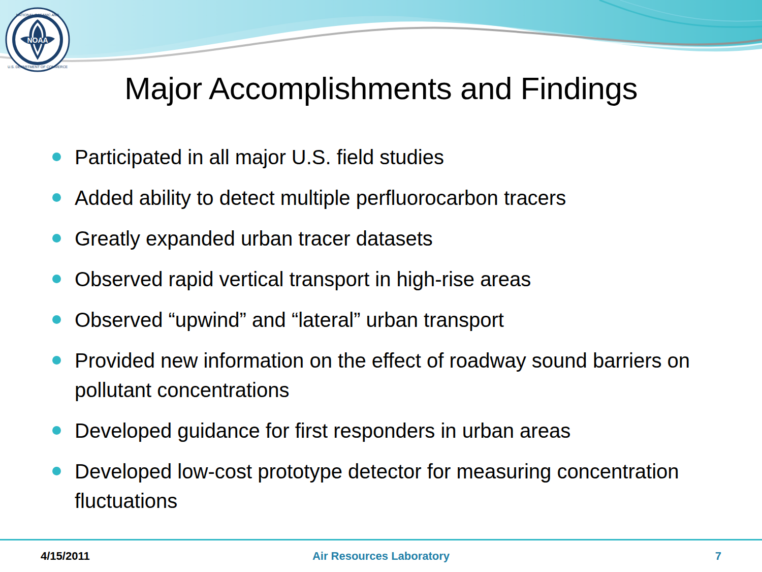NATIONAL OCEANIC AND U.S. DEPARTMENT OF COMMERCE NOAA
Major Accomplishments and Findings
Participated in all major U.S. field studies
Added ability to detect multiple perfluorocarbon tracers
Greatly expanded urban tracer datasets
Observed rapid vertical transport in high-rise areas
Observed “upwind” and “lateral” urban transport
Provided new information on the effect of roadway sound barriers on pollutant concentrations
Developed guidance for first responders in urban areas
Developed low-cost prototype detector for measuring concentration fluctuations
4/15/2011 Air Resources Laboratory 7